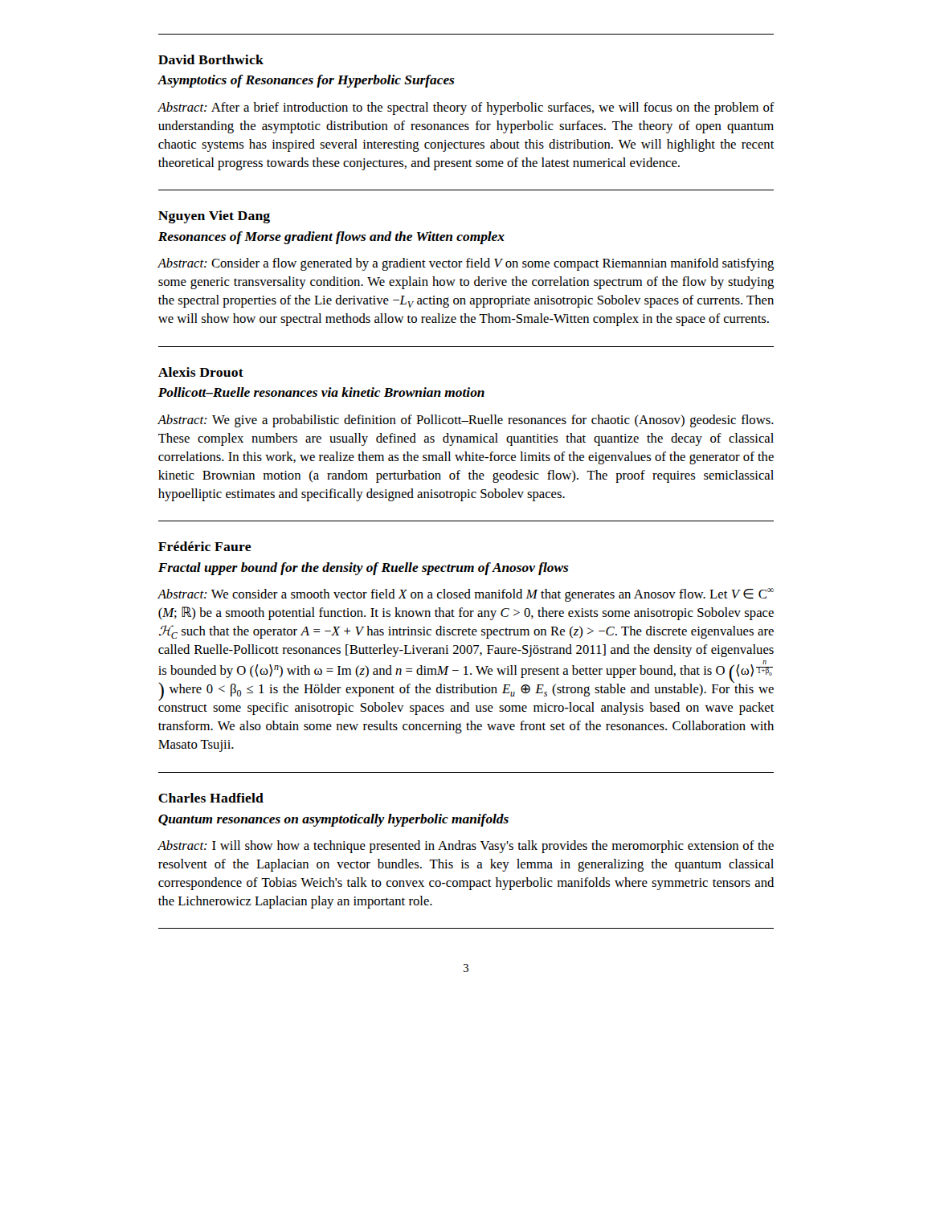David Borthwick
Asymptotics of Resonances for Hyperbolic Surfaces
Abstract: After a brief introduction to the spectral theory of hyperbolic surfaces, we will focus on the problem of understanding the asymptotic distribution of resonances for hyperbolic surfaces. The theory of open quantum chaotic systems has inspired several interesting conjectures about this distribution. We will highlight the recent theoretical progress towards these conjectures, and present some of the latest numerical evidence.
Nguyen Viet Dang
Resonances of Morse gradient flows and the Witten complex
Abstract: Consider a flow generated by a gradient vector field V on some compact Riemannian manifold satisfying some generic transversality condition. We explain how to derive the correlation spectrum of the flow by studying the spectral properties of the Lie derivative −LV acting on appropriate anisotropic Sobolev spaces of currents. Then we will show how our spectral methods allow to realize the Thom-Smale-Witten complex in the space of currents.
Alexis Drouot
Pollicott–Ruelle resonances via kinetic Brownian motion
Abstract: We give a probabilistic definition of Pollicott–Ruelle resonances for chaotic (Anosov) geodesic flows. These complex numbers are usually defined as dynamical quantities that quantize the decay of classical correlations. In this work, we realize them as the small white-force limits of the eigenvalues of the generator of the kinetic Brownian motion (a random perturbation of the geodesic flow). The proof requires semiclassical hypoelliptic estimates and specifically designed anisotropic Sobolev spaces.
Frédéric Faure
Fractal upper bound for the density of Ruelle spectrum of Anosov flows
Abstract: We consider a smooth vector field X on a closed manifold M that generates an Anosov flow. Let V ∈ C∞ (M; ℝ) be a smooth potential function. It is known that for any C > 0, there exists some anisotropic Sobolev space ℋC such that the operator A = −X + V has intrinsic discrete spectrum on Re (z) > −C. The discrete eigenvalues are called Ruelle-Pollicott resonances [Butterley-Liverani 2007, Faure-Sjöstrand 2011] and the density of eigenvalues is bounded by O (⟨ω⟩n) with ω = Im (z) and n = dim M − 1. We will present a better upper bound, that is O (⟨ω⟩n 1+β0) where 0 < β0 ≤ 1 is the Hölder exponent of the distribution Eu ⊕ Es (strong stable and unstable). For this we construct some specific anisotropic Sobolev spaces and use some micro-local analysis based on wave packet transform. We also obtain some new results concerning the wave front set of the resonances. Collaboration with Masato Tsujii.
Charles Hadfield
Quantum resonances on asymptotically hyperbolic manifolds
Abstract: I will show how a technique presented in Andras Vasy's talk provides the meromorphic extension of the resolvent of the Laplacian on vector bundles. This is a key lemma in generalizing the quantum classical correspondence of Tobias Weich's talk to convex co-compact hyperbolic manifolds where symmetric tensors and the Lichnerowicz Laplacian play an important role.
3